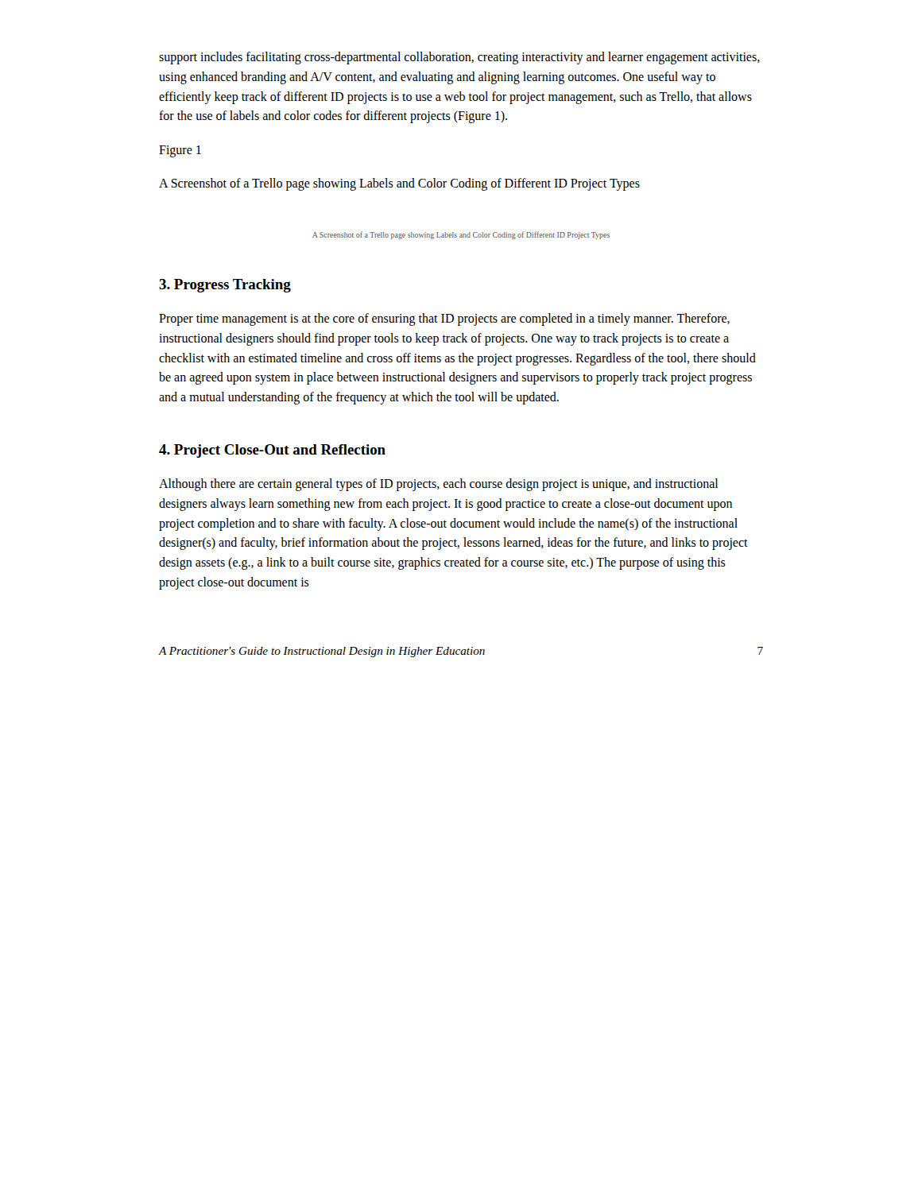support includes facilitating cross-departmental collaboration, creating interactivity and learner engagement activities, using enhanced branding and A/V content, and evaluating and aligning learning outcomes. One useful way to efficiently keep track of different ID projects is to use a web tool for project management, such as Trello, that allows for the use of labels and color codes for different projects (Figure 1).
Figure 1
A Screenshot of a Trello page showing Labels and Color Coding of Different ID Project Types
A Screenshot of a Trello page showing Labels and Color Coding of Different ID Project Types
3. Progress Tracking
Proper time management is at the core of ensuring that ID projects are completed in a timely manner. Therefore, instructional designers should find proper tools to keep track of projects. One way to track projects is to create a checklist with an estimated timeline and cross off items as the project progresses. Regardless of the tool, there should be an agreed upon system in place between instructional designers and supervisors to properly track project progress and a mutual understanding of the frequency at which the tool will be updated.
4. Project Close-Out and Reflection
Although there are certain general types of ID projects, each course design project is unique, and instructional designers always learn something new from each project. It is good practice to create a close-out document upon project completion and to share with faculty. A close-out document would include the name(s) of the instructional designer(s) and faculty, brief information about the project, lessons learned, ideas for the future, and links to project design assets (e.g., a link to a built course site, graphics created for a course site, etc.) The purpose of using this project close-out document is
A Practitioner's Guide to Instructional Design in Higher Education 7